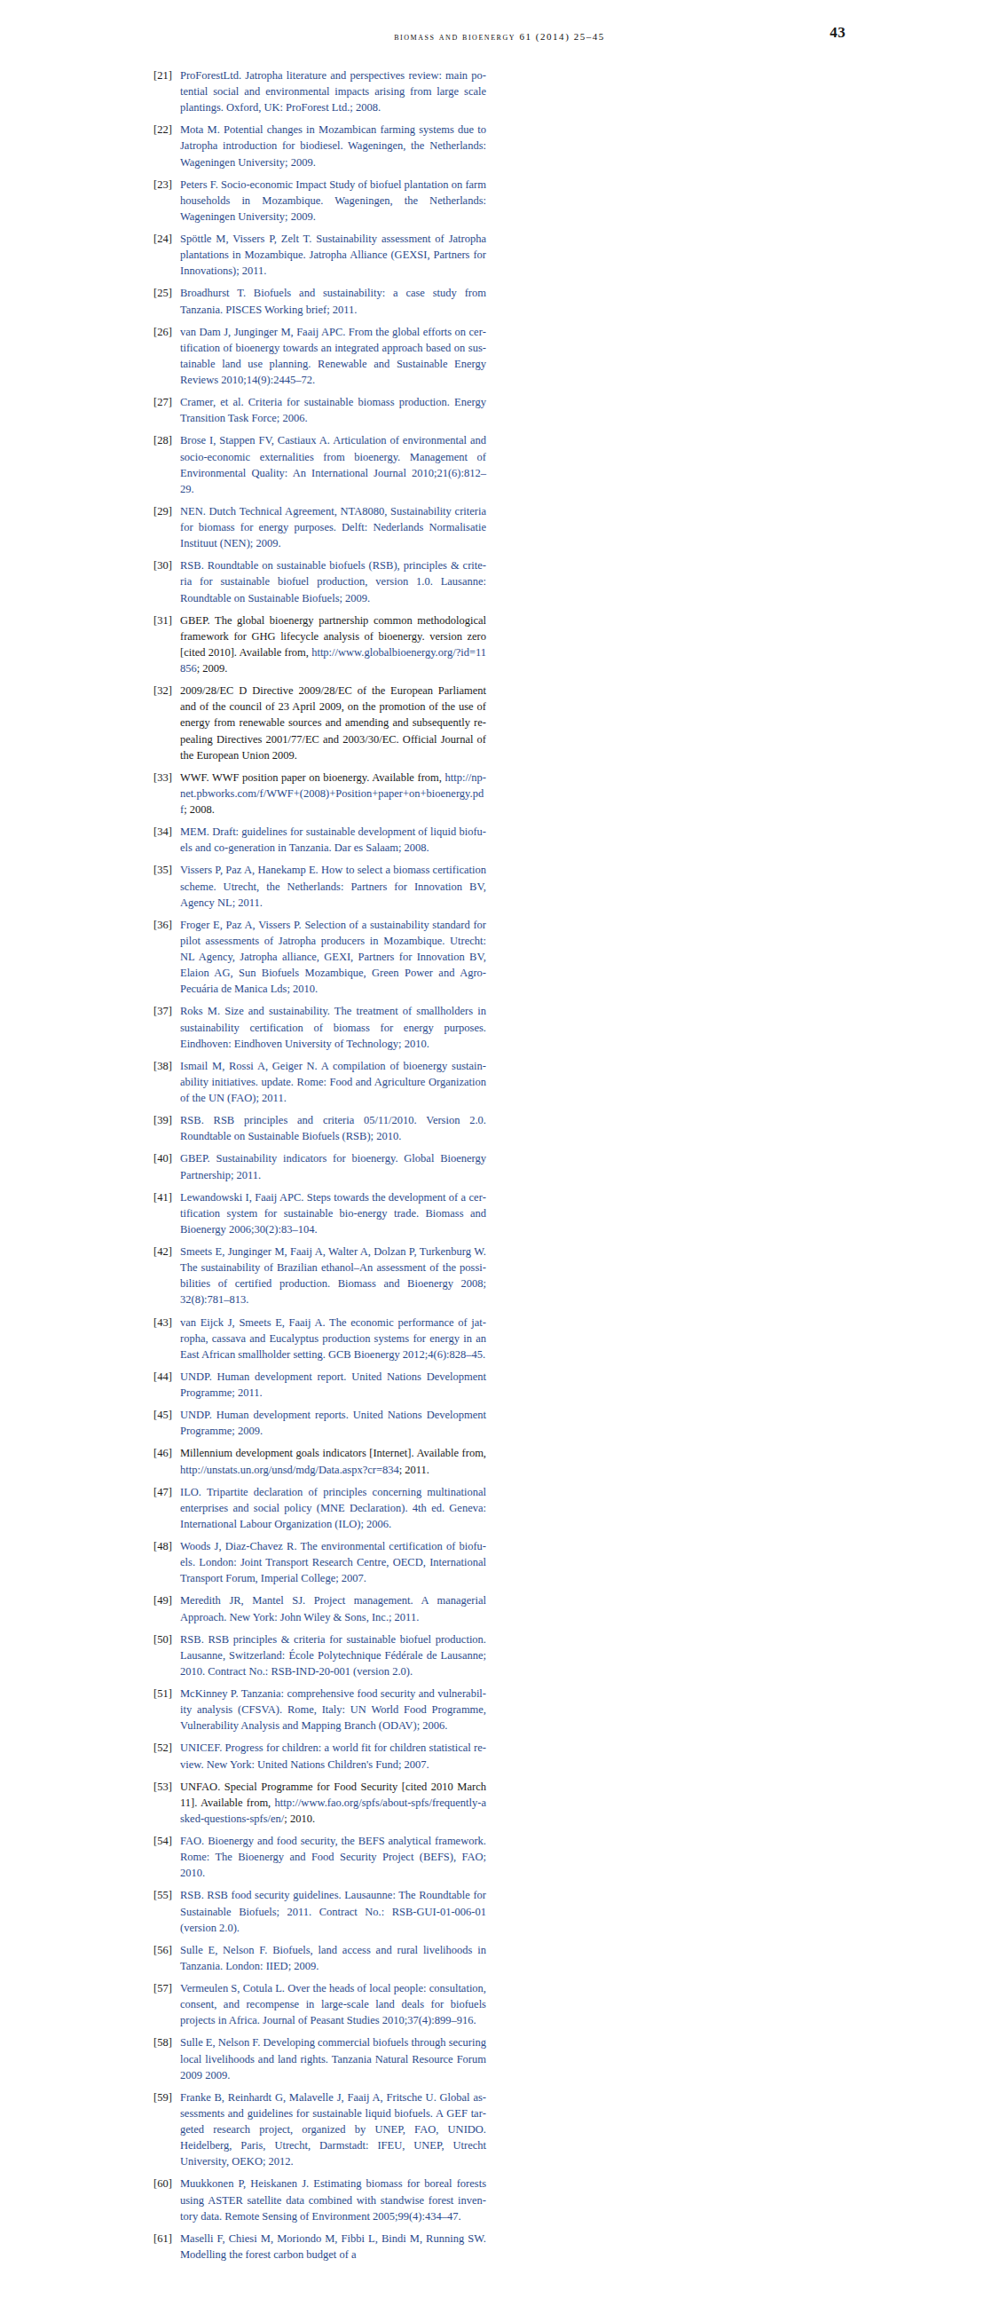biomass and bioenergy 61 (2014) 25–45
43
[21] ProForestLtd. Jatropha literature and perspectives review: main potential social and environmental impacts arising from large scale plantings. Oxford, UK: ProForest Ltd.; 2008.
[22] Mota M. Potential changes in Mozambican farming systems due to Jatropha introduction for biodiesel. Wageningen, the Netherlands: Wageningen University; 2009.
[23] Peters F. Socio-economic Impact Study of biofuel plantation on farm households in Mozambique. Wageningen, the Netherlands: Wageningen University; 2009.
[24] Spöttle M, Vissers P, Zelt T. Sustainability assessment of Jatropha plantations in Mozambique. Jatropha Alliance (GEXSI, Partners for Innovations); 2011.
[25] Broadhurst T. Biofuels and sustainability: a case study from Tanzania. PISCES Working brief; 2011.
[26] van Dam J, Junginger M, Faaij APC. From the global efforts on certification of bioenergy towards an integrated approach based on sustainable land use planning. Renewable and Sustainable Energy Reviews 2010;14(9):2445–72.
[27] Cramer, et al. Criteria for sustainable biomass production. Energy Transition Task Force; 2006.
[28] Brose I, Stappen FV, Castiaux A. Articulation of environmental and socio-economic externalities from bioenergy. Management of Environmental Quality: An International Journal 2010;21(6):812–29.
[29] NEN. Dutch Technical Agreement, NTA8080, Sustainability criteria for biomass for energy purposes. Delft: Nederlands Normalisatie Instituut (NEN); 2009.
[30] RSB. Roundtable on sustainable biofuels (RSB), principles & criteria for sustainable biofuel production, version 1.0. Lausanne: Roundtable on Sustainable Biofuels; 2009.
[31] GBEP. The global bioenergy partnership common methodological framework for GHG lifecycle analysis of bioenergy. version zero [cited 2010]. Available from, http://www.globalbioenergy.org/?id=11856; 2009.
[32] 2009/28/EC D Directive 2009/28/EC of the European Parliament and of the council of 23 April 2009, on the promotion of the use of energy from renewable sources and amending and subsequently repealing Directives 2001/77/EC and 2003/30/EC. Official Journal of the European Union 2009.
[33] WWF. WWF position paper on bioenergy. Available from, http://np-net.pbworks.com/f/WWF+(2008)+Position+paper+on+bioenergy.pdf; 2008.
[34] MEM. Draft: guidelines for sustainable development of liquid biofuels and co-generation in Tanzania. Dar es Salaam; 2008.
[35] Vissers P, Paz A, Hanekamp E. How to select a biomass certification scheme. Utrecht, the Netherlands: Partners for Innovation BV, Agency NL; 2011.
[36] Froger E, Paz A, Vissers P. Selection of a sustainability standard for pilot assessments of Jatropha producers in Mozambique. Utrecht: NL Agency, Jatropha alliance, GEXI, Partners for Innovation BV, Elaion AG, Sun Biofuels Mozambique, Green Power and Agro-Pecuária de Manica Lds; 2010.
[37] Roks M. Size and sustainability. The treatment of smallholders in sustainability certification of biomass for energy purposes. Eindhoven: Eindhoven University of Technology; 2010.
[38] Ismail M, Rossi A, Geiger N. A compilation of bioenergy sustainability initiatives. update. Rome: Food and Agriculture Organization of the UN (FAO); 2011.
[39] RSB. RSB principles and criteria 05/11/2010. Version 2.0. Roundtable on Sustainable Biofuels (RSB); 2010.
[40] GBEP. Sustainability indicators for bioenergy. Global Bioenergy Partnership; 2011.
[41] Lewandowski I, Faaij APC. Steps towards the development of a certification system for sustainable bio-energy trade. Biomass and Bioenergy 2006;30(2):83–104.
[42] Smeets E, Junginger M, Faaij A, Walter A, Dolzan P, Turkenburg W. The sustainability of Brazilian ethanol–An assessment of the possibilities of certified production. Biomass and Bioenergy 2008; 32(8):781–813.
[43] van Eijck J, Smeets E, Faaij A. The economic performance of jatropha, cassava and Eucalyptus production systems for energy in an East African smallholder setting. GCB Bioenergy 2012;4(6):828–45.
[44] UNDP. Human development report. United Nations Development Programme; 2011.
[45] UNDP. Human development reports. United Nations Development Programme; 2009.
[46] Millennium development goals indicators [Internet]. Available from, http://unstats.un.org/unsd/mdg/Data.aspx?cr=834; 2011.
[47] ILO. Tripartite declaration of principles concerning multinational enterprises and social policy (MNE Declaration). 4th ed. Geneva: International Labour Organization (ILO); 2006.
[48] Woods J, Diaz-Chavez R. The environmental certification of biofuels. London: Joint Transport Research Centre, OECD, International Transport Forum, Imperial College; 2007.
[49] Meredith JR, Mantel SJ. Project management. A managerial Approach. New York: John Wiley & Sons, Inc.; 2011.
[50] RSB. RSB principles & criteria for sustainable biofuel production. Lausanne, Switzerland: École Polytechnique Fédérale de Lausanne; 2010. Contract No.: RSB-IND-20-001 (version 2.0).
[51] McKinney P. Tanzania: comprehensive food security and vulnerability analysis (CFSVA). Rome, Italy: UN World Food Programme, Vulnerability Analysis and Mapping Branch (ODAV); 2006.
[52] UNICEF. Progress for children: a world fit for children statistical review. New York: United Nations Children's Fund; 2007.
[53] UNFAO. Special Programme for Food Security [cited 2010 March 11]. Available from, http://www.fao.org/spfs/about-spfs/frequently-asked-questions-spfs/en/; 2010.
[54] FAO. Bioenergy and food security, the BEFS analytical framework. Rome: The Bioenergy and Food Security Project (BEFS), FAO; 2010.
[55] RSB. RSB food security guidelines. Lausaunne: The Roundtable for Sustainable Biofuels; 2011. Contract No.: RSB-GUI-01-006-01 (version 2.0).
[56] Sulle E, Nelson F. Biofuels, land access and rural livelihoods in Tanzania. London: IIED; 2009.
[57] Vermeulen S, Cotula L. Over the heads of local people: consultation, consent, and recompense in large-scale land deals for biofuels projects in Africa. Journal of Peasant Studies 2010;37(4):899–916.
[58] Sulle E, Nelson F. Developing commercial biofuels through securing local livelihoods and land rights. Tanzania Natural Resource Forum 2009 2009.
[59] Franke B, Reinhardt G, Malavelle J, Faaij A, Fritsche U. Global assessments and guidelines for sustainable liquid biofuels. A GEF targeted research project, organized by UNEP, FAO, UNIDO. Heidelberg, Paris, Utrecht, Darmstadt: IFEU, UNEP, Utrecht University, OEKO; 2012.
[60] Muukkonen P, Heiskanen J. Estimating biomass for boreal forests using ASTER satellite data combined with standwise forest inventory data. Remote Sensing of Environment 2005;99(4):434–47.
[61] Maselli F, Chiesi M, Moriondo M, Fibbi L, Bindi M, Running SW. Modelling the forest carbon budget of a